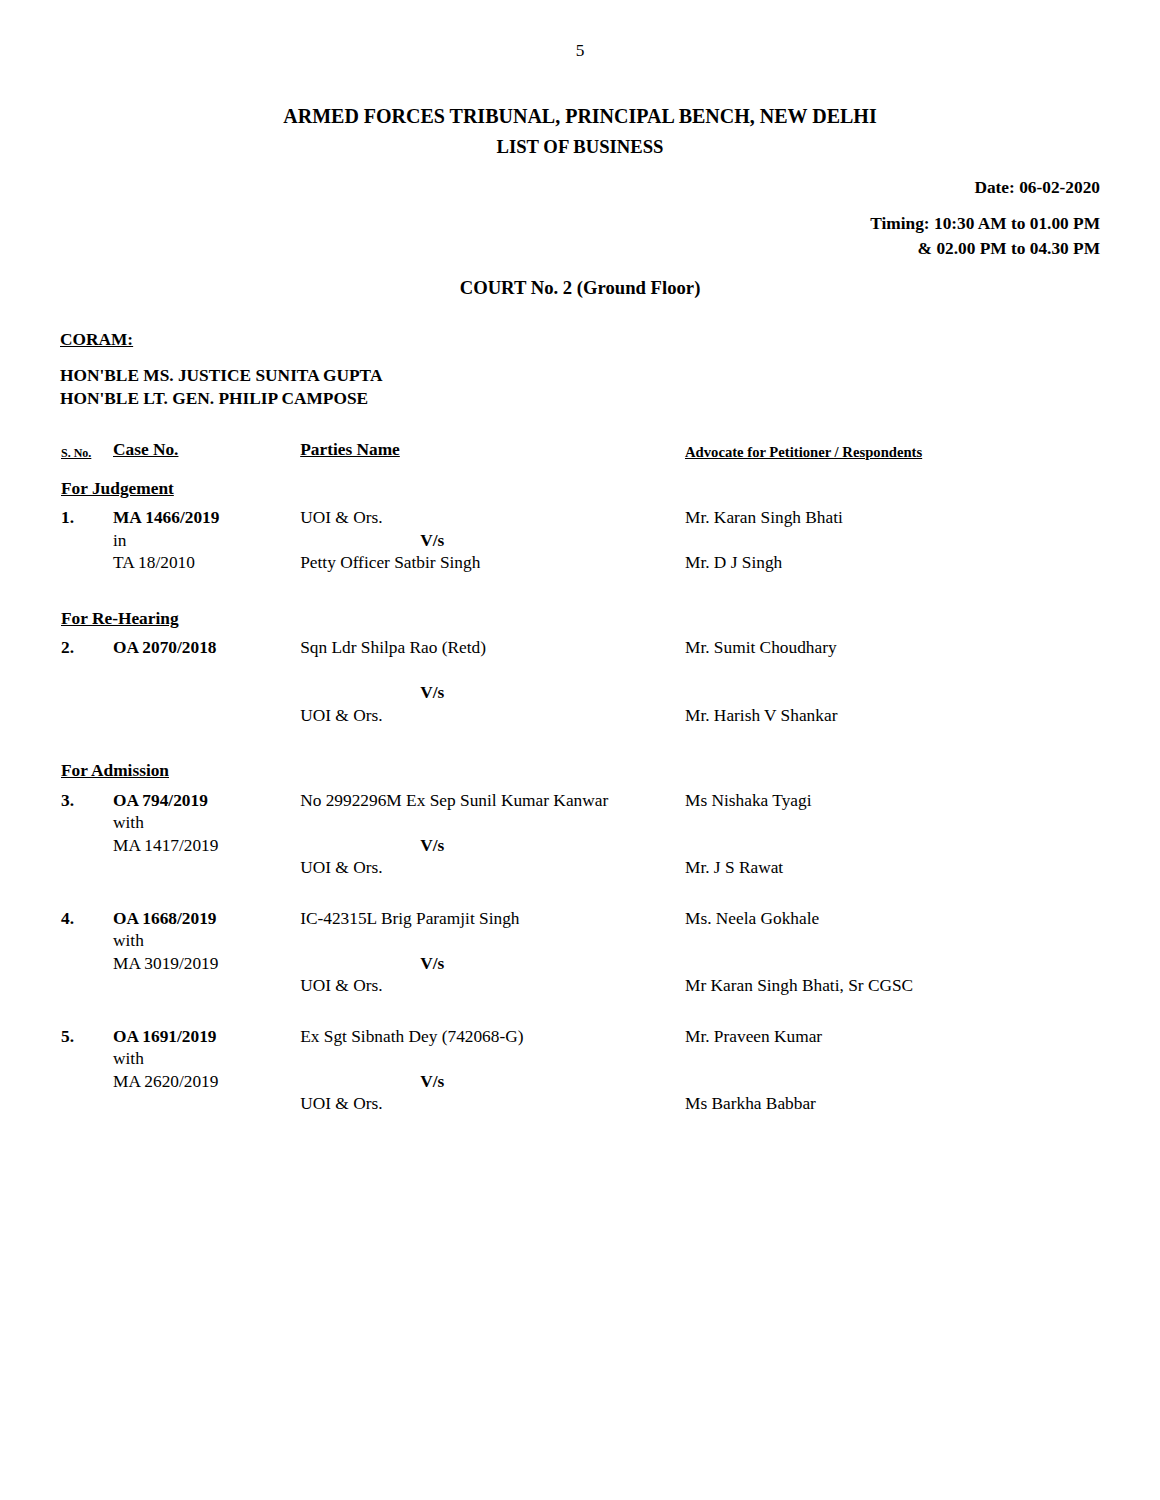5
ARMED FORCES TRIBUNAL, PRINCIPAL BENCH, NEW DELHI
LIST OF BUSINESS
Date: 06-02-2020
Timing: 10:30 AM to 01.00 PM
& 02.00 PM to 04.30 PM
COURT No. 2 (Ground Floor)
CORAM:
HON'BLE MS. JUSTICE SUNITA GUPTA
HON'BLE LT. GEN. PHILIP CAMPOSE
| S. No. | Case No. | Parties Name | Advocate for Petitioner / Respondents |
| --- | --- | --- | --- |
| For Judgement |
| 1. | MA 1466/2019 in TA 18/2010 | UOI & Ors. V/s Petty Officer Satbir Singh | Mr. Karan Singh Bhati Mr. D J Singh |
| For Re-Hearing |
| 2. | OA 2070/2018 | Sqn Ldr Shilpa Rao (Retd) V/s UOI & Ors. | Mr. Sumit Choudhary Mr. Harish V Shankar |
| For Admission |
| 3. | OA 794/2019 with MA 1417/2019 | No 2992296M Ex Sep Sunil Kumar Kanwar V/s UOI & Ors. | Ms Nishaka Tyagi Mr. J S Rawat |
| 4. | OA 1668/2019 with MA 3019/2019 | IC-42315L Brig Paramjit Singh V/s UOI & Ors. | Ms. Neela Gokhale Mr Karan Singh Bhati, Sr CGSC |
| 5. | OA 1691/2019 with MA 2620/2019 | Ex Sgt Sibnath Dey (742068-G) V/s UOI & Ors. | Mr. Praveen Kumar Ms Barkha Babbar |